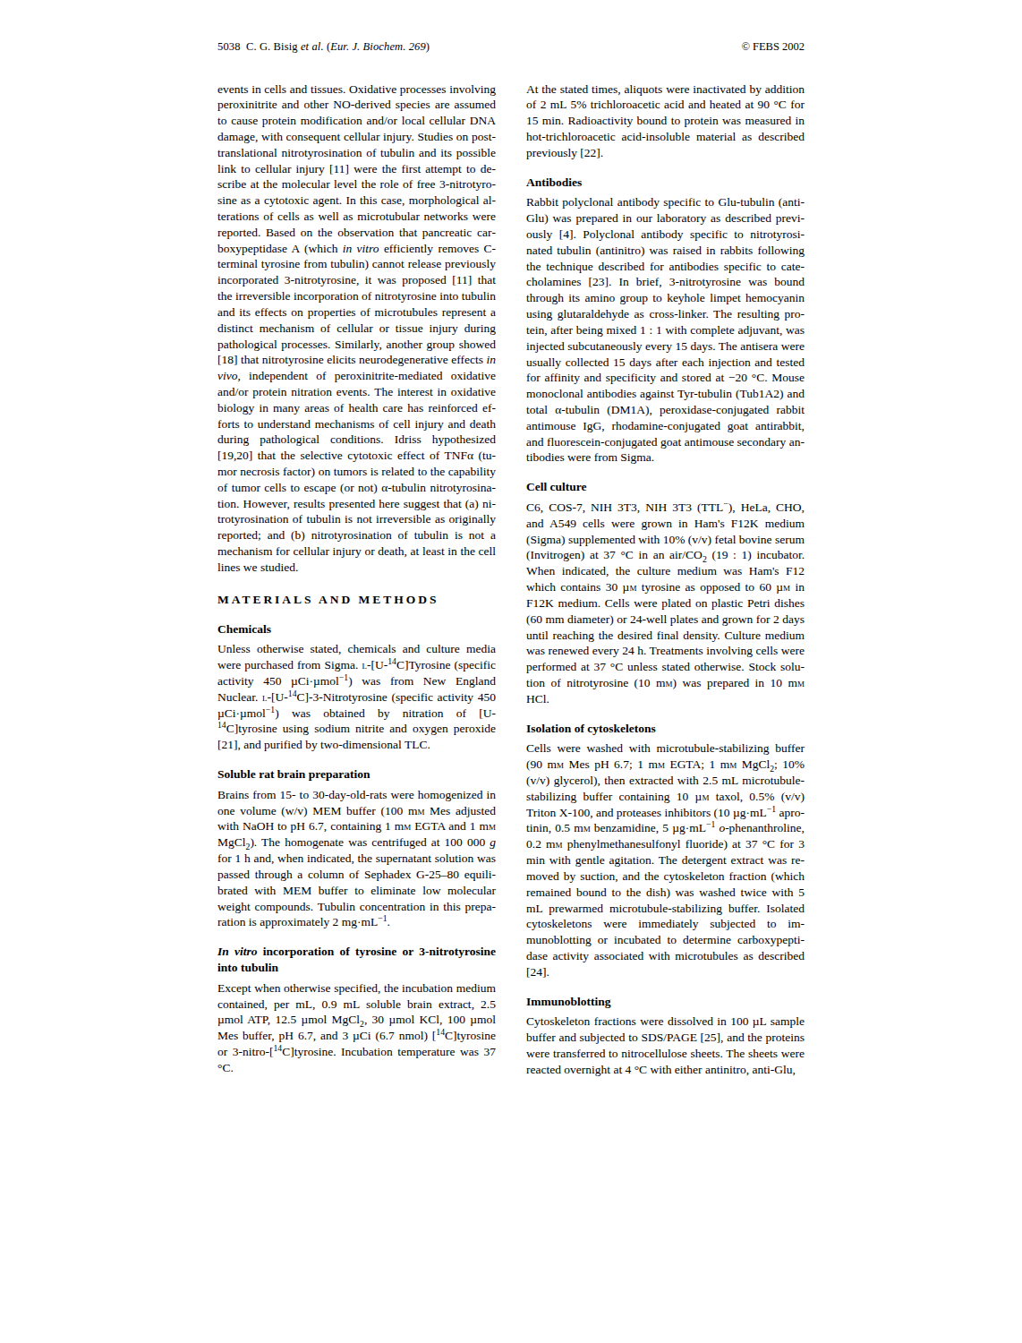5038 C. G. Bisig et al. (Eur. J. Biochem. 269)
© FEBS 2002
events in cells and tissues. Oxidative processes involving peroxinitrite and other NO-derived species are assumed to cause protein modification and/or local cellular DNA damage, with consequent cellular injury. Studies on post-translational nitrotyrosination of tubulin and its possible link to cellular injury [11] were the first attempt to describe at the molecular level the role of free 3-nitrotyrosine as a cytotoxic agent. In this case, morphological alterations of cells as well as microtubular networks were reported. Based on the observation that pancreatic carboxypeptidase A (which in vitro efficiently removes C-terminal tyrosine from tubulin) cannot release previously incorporated 3-nitrotyrosine, it was proposed [11] that the irreversible incorporation of nitrotyrosine into tubulin and its effects on properties of microtubules represent a distinct mechanism of cellular or tissue injury during pathological processes. Similarly, another group showed [18] that nitrotyrosine elicits neurodegenerative effects in vivo, independent of peroxinitrite-mediated oxidative and/or protein nitration events. The interest in oxidative biology in many areas of health care has reinforced efforts to understand mechanisms of cell injury and death during pathological conditions. Idriss hypothesized [19,20] that the selective cytotoxic effect of TNFα (tumor necrosis factor) on tumors is related to the capability of tumor cells to escape (or not) α-tubulin nitrotyrosination. However, results presented here suggest that (a) nitrotyrosination of tubulin is not irreversible as originally reported; and (b) nitrotyrosination of tubulin is not a mechanism for cellular injury or death, at least in the cell lines we studied.
Materials and methods
Chemicals
Unless otherwise stated, chemicals and culture media were purchased from Sigma. l-[U-14C]Tyrosine (specific activity 450 µCi·µmol−1) was from New England Nuclear. l-[U-14C]-3-Nitrotyrosine (specific activity 450 µCi·µmol−1) was obtained by nitration of [U-14C]tyrosine using sodium nitrite and oxygen peroxide [21], and purified by two-dimensional TLC.
Soluble rat brain preparation
Brains from 15- to 30-day-old-rats were homogenized in one volume (w/v) MEM buffer (100 mm Mes adjusted with NaOH to pH 6.7, containing 1 mm EGTA and 1 mm MgCl2). The homogenate was centrifuged at 100 000 g for 1 h and, when indicated, the supernatant solution was passed through a column of Sephadex G-25–80 equilibrated with MEM buffer to eliminate low molecular weight compounds. Tubulin concentration in this preparation is approximately 2 mg·mL−1.
In vitro incorporation of tyrosine or 3-nitrotyrosine into tubulin
Except when otherwise specified, the incubation medium contained, per mL, 0.9 mL soluble brain extract, 2.5 µmol ATP, 12.5 µmol MgCl2, 30 µmol KCl, 100 µmol Mes buffer, pH 6.7, and 3 µCi (6.7 nmol) [14C]tyrosine or 3-nitro-[14C]tyrosine. Incubation temperature was 37 °C.
At the stated times, aliquots were inactivated by addition of 2 mL 5% trichloroacetic acid and heated at 90 °C for 15 min. Radioactivity bound to protein was measured in hot-trichloroacetic acid-insoluble material as described previously [22].
Antibodies
Rabbit polyclonal antibody specific to Glu-tubulin (anti-Glu) was prepared in our laboratory as described previously [4]. Polyclonal antibody specific to nitrotyrosinated tubulin (antinitro) was raised in rabbits following the technique described for antibodies specific to catecholamines [23]. In brief, 3-nitrotyrosine was bound through its amino group to keyhole limpet hemocyanin using glutaraldehyde as cross-linker. The resulting protein, after being mixed 1 : 1 with complete adjuvant, was injected subcutaneously every 15 days. The antisera were usually collected 15 days after each injection and tested for affinity and specificity and stored at −20 °C. Mouse monoclonal antibodies against Tyr-tubulin (Tub1A2) and total α-tubulin (DM1A), peroxidase-conjugated rabbit antimouse IgG, rhodamine-conjugated goat antirabbit, and fluorescein-conjugated goat antimouse secondary antibodies were from Sigma.
Cell culture
C6, COS-7, NIH 3T3, NIH 3T3 (TTL−), HeLa, CHO, and A549 cells were grown in Ham's F12K medium (Sigma) supplemented with 10% (v/v) fetal bovine serum (Invitrogen) at 37 °C in an air/CO2 (19 : 1) incubator. When indicated, the culture medium was Ham's F12 which contains 30 µm tyrosine as opposed to 60 µm in F12K medium. Cells were plated on plastic Petri dishes (60 mm diameter) or 24-well plates and grown for 2 days until reaching the desired final density. Culture medium was renewed every 24 h. Treatments involving cells were performed at 37 °C unless stated otherwise. Stock solution of nitrotyrosine (10 mm) was prepared in 10 mm HCl.
Isolation of cytoskeletons
Cells were washed with microtubule-stabilizing buffer (90 mm Mes pH 6.7; 1 mm EGTA; 1 mm MgCl2; 10% (v/v) glycerol), then extracted with 2.5 mL microtubule-stabilizing buffer containing 10 µm taxol, 0.5% (v/v) Triton X-100, and proteases inhibitors (10 µg·mL−1 aprotinin, 0.5 mm benzamidine, 5 µg·mL−1 o-phenanthroline, 0.2 mm phenylmethanesulfonyl fluoride) at 37 °C for 3 min with gentle agitation. The detergent extract was removed by suction, and the cytoskeleton fraction (which remained bound to the dish) was washed twice with 5 mL prewarmed microtubule-stabilizing buffer. Isolated cytoskeletons were immediately subjected to immunoblotting or incubated to determine carboxypeptidase activity associated with microtubules as described [24].
Immunoblotting
Cytoskeleton fractions were dissolved in 100 µL sample buffer and subjected to SDS/PAGE [25], and the proteins were transferred to nitrocellulose sheets. The sheets were reacted overnight at 4 °C with either antinitro, anti-Glu,